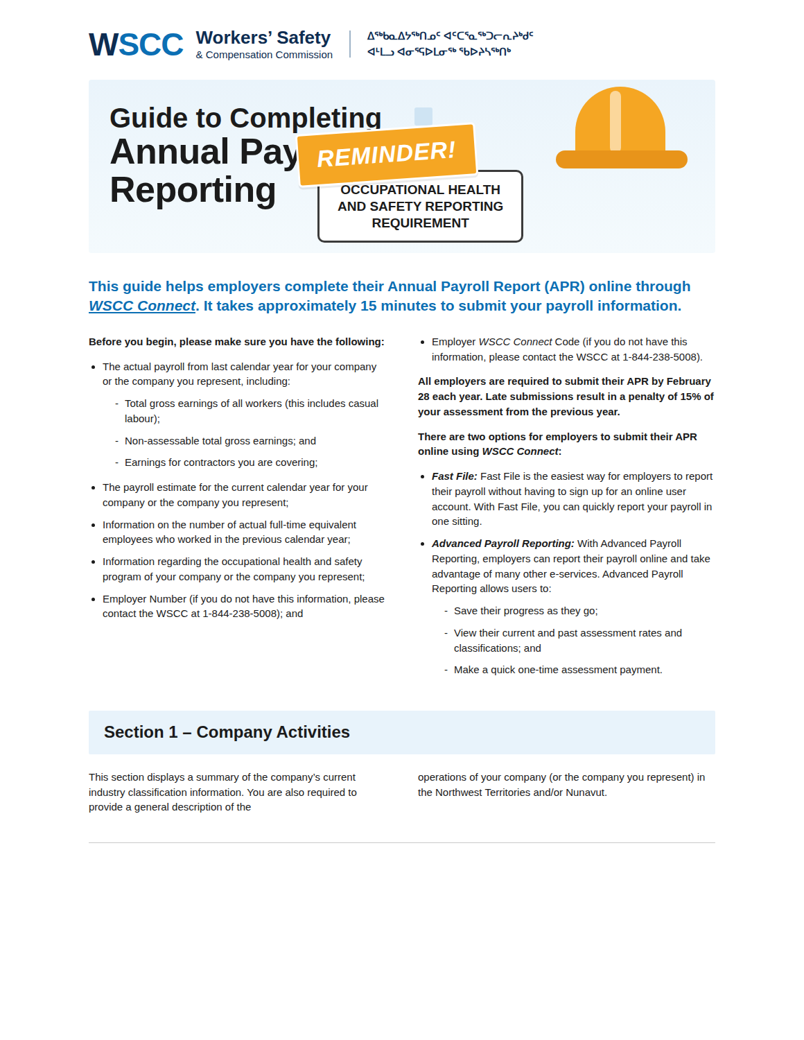WSCC
Workers’ Safety & Compensation Commission
ᐃᖅᑲᓇᐃᔭᖅᑎᓄᑦ ᐊᑦᑕᕐᓇᖅᑐᓕᕆᔨᒃᑯᑦ
ᐊᒻᒪᓗ ᐊᓂᕐᕋᐅᒪᓂᖅ ᖃᐅᔨᓴᖅᑎᒃ
Guide to Completing Annual Payroll Reporting
REMINDER!
OCCUPATIONAL HEALTH
AND SAFETY REPORTING
REQUIREMENT
This guide helps employers complete their Annual Payroll Report (APR) online through WSCC Connect. It takes approximately 15 minutes to submit your payroll information.
Before you begin, please make sure you have the following:
The actual payroll from last calendar year for your company or the company you represent, including:
Total gross earnings of all workers (this includes casual labour);
Non-assessable total gross earnings; and
Earnings for contractors you are covering;
The payroll estimate for the current calendar year for your company or the company you represent;
Information on the number of actual full-time equivalent employees who worked in the previous calendar year;
Information regarding the occupational health and safety program of your company or the company you represent;
Employer Number (if you do not have this information, please contact the WSCC at 1-844-238-5008); and
Employer WSCC Connect Code (if you do not have this information, please contact the WSCC at 1-844-238-5008).
All employers are required to submit their APR by February 28 each year. Late submissions result in a penalty of 15% of your assessment from the previous year.
There are two options for employers to submit their APR online using WSCC Connect:
Fast File: Fast File is the easiest way for employers to report their payroll without having to sign up for an online user account. With Fast File, you can quickly report your payroll in one sitting.
Advanced Payroll Reporting: With Advanced Payroll Reporting, employers can report their payroll online and take advantage of many other e-services. Advanced Payroll Reporting allows users to:
Save their progress as they go;
View their current and past assessment rates and classifications; and
Make a quick one-time assessment payment.
Section 1 – Company Activities
This section displays a summary of the company’s current industry classification information. You are also required to provide a general description of the
operations of your company (or the company you represent) in the Northwest Territories and/or Nunavut.